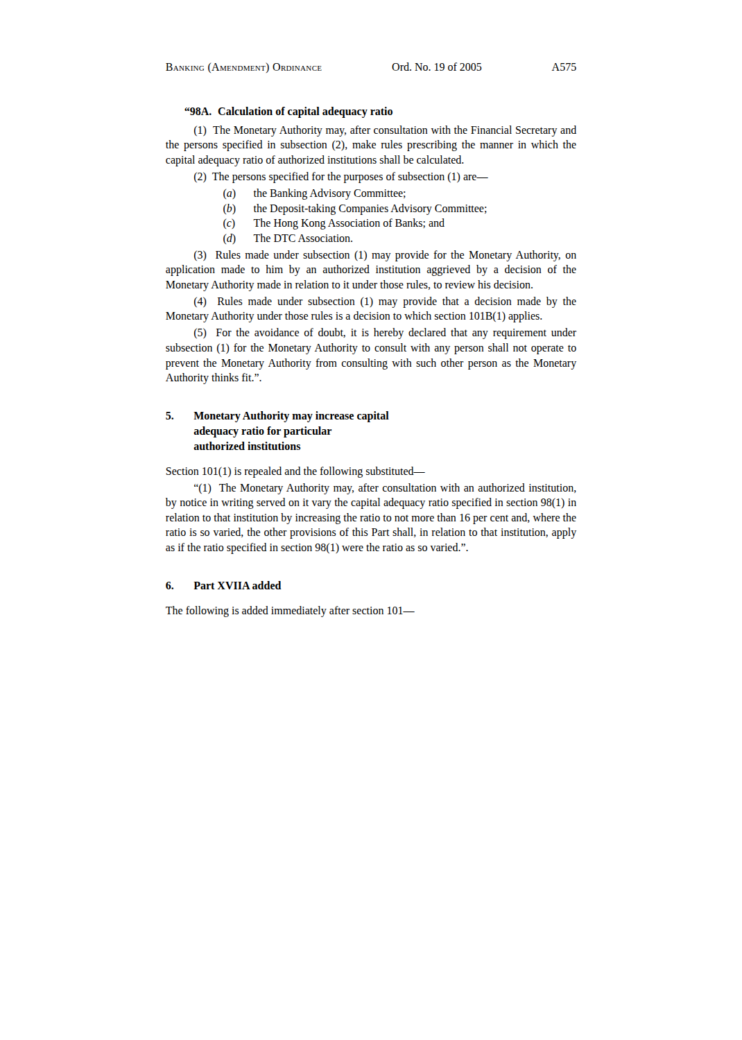Banking (Amendment) Ordinance Ord. No. 19 of 2005 A575
“98A. Calculation of capital adequacy ratio
(1) The Monetary Authority may, after consultation with the Financial Secretary and the persons specified in subsection (2), make rules prescribing the manner in which the capital adequacy ratio of authorized institutions shall be calculated.
(2) The persons specified for the purposes of subsection (1) are—
(a) the Banking Advisory Committee;
(b) the Deposit-taking Companies Advisory Committee;
(c) The Hong Kong Association of Banks; and
(d) The DTC Association.
(3) Rules made under subsection (1) may provide for the Monetary Authority, on application made to him by an authorized institution aggrieved by a decision of the Monetary Authority made in relation to it under those rules, to review his decision.
(4) Rules made under subsection (1) may provide that a decision made by the Monetary Authority under those rules is a decision to which section 101B(1) applies.
(5) For the avoidance of doubt, it is hereby declared that any requirement under subsection (1) for the Monetary Authority to consult with any person shall not operate to prevent the Monetary Authority from consulting with such other person as the Monetary Authority thinks fit.”.
5. Monetary Authority may increase capital adequacy ratio for particular authorized institutions
Section 101(1) is repealed and the following substituted—
“(1) The Monetary Authority may, after consultation with an authorized institution, by notice in writing served on it vary the capital adequacy ratio specified in section 98(1) in relation to that institution by increasing the ratio to not more than 16 per cent and, where the ratio is so varied, the other provisions of this Part shall, in relation to that institution, apply as if the ratio specified in section 98(1) were the ratio as so varied.”.
6. Part XVIIA added
The following is added immediately after section 101—